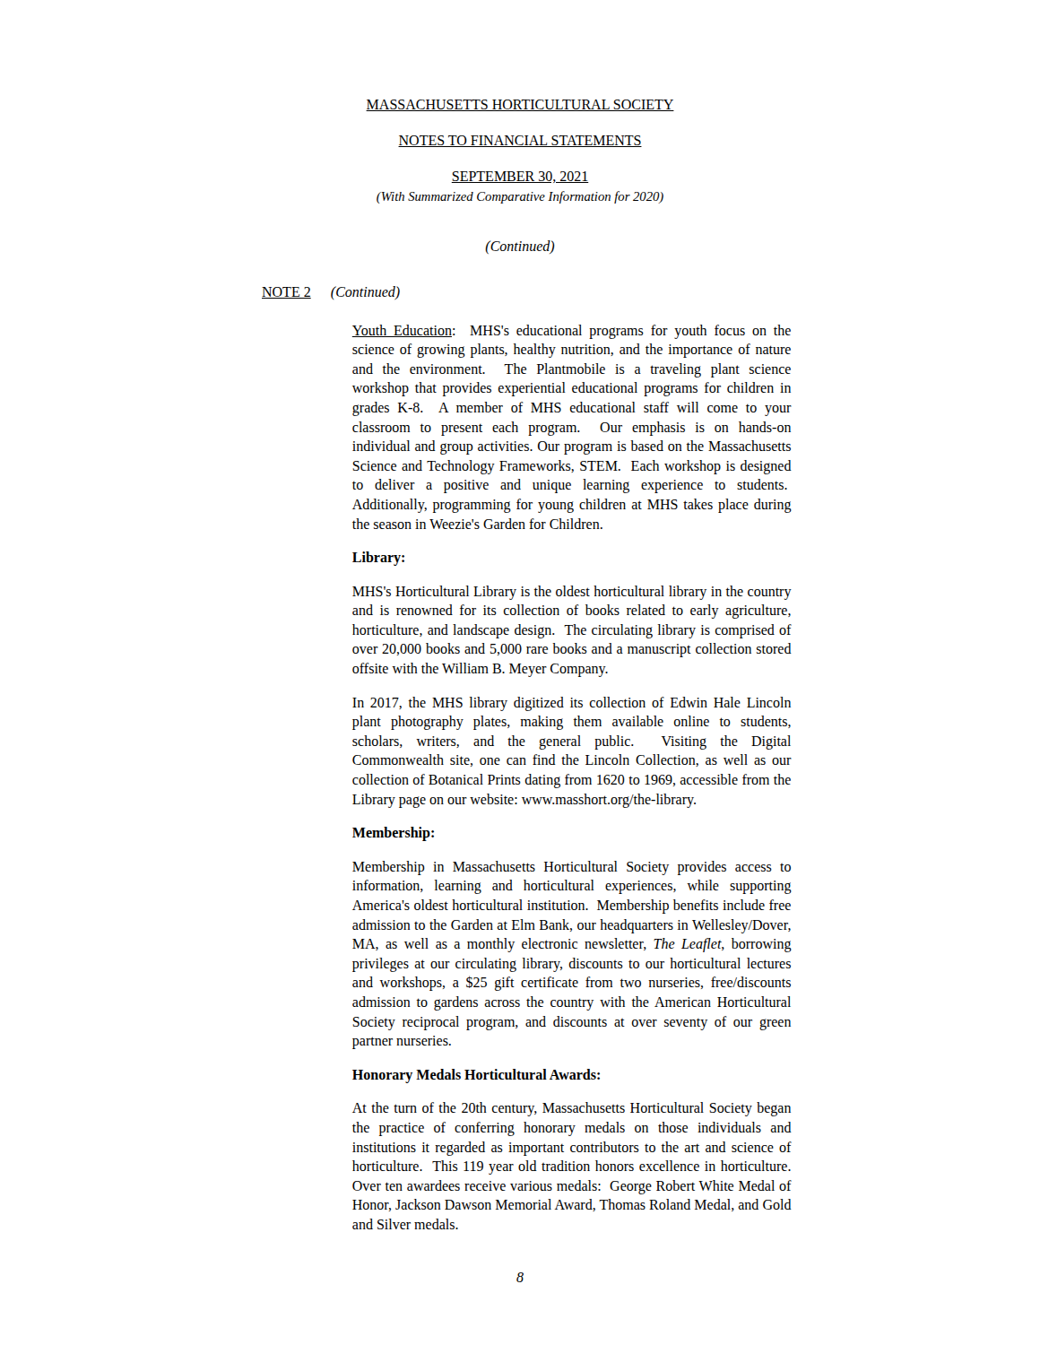MASSACHUSETTS HORTICULTURAL SOCIETY
NOTES TO FINANCIAL STATEMENTS
SEPTEMBER 30, 2021
(With Summarized Comparative Information for 2020)
(Continued)
NOTE 2
(Continued)
Youth Education: MHS's educational programs for youth focus on the science of growing plants, healthy nutrition, and the importance of nature and the environment. The Plantmobile is a traveling plant science workshop that provides experiential educational programs for children in grades K-8. A member of MHS educational staff will come to your classroom to present each program. Our emphasis is on hands-on individual and group activities. Our program is based on the Massachusetts Science and Technology Frameworks, STEM. Each workshop is designed to deliver a positive and unique learning experience to students. Additionally, programming for young children at MHS takes place during the season in Weezie's Garden for Children.
Library:
MHS's Horticultural Library is the oldest horticultural library in the country and is renowned for its collection of books related to early agriculture, horticulture, and landscape design. The circulating library is comprised of over 20,000 books and 5,000 rare books and a manuscript collection stored offsite with the William B. Meyer Company.
In 2017, the MHS library digitized its collection of Edwin Hale Lincoln plant photography plates, making them available online to students, scholars, writers, and the general public. Visiting the Digital Commonwealth site, one can find the Lincoln Collection, as well as our collection of Botanical Prints dating from 1620 to 1969, accessible from the Library page on our website: www.masshort.org/the-library.
Membership:
Membership in Massachusetts Horticultural Society provides access to information, learning and horticultural experiences, while supporting America's oldest horticultural institution. Membership benefits include free admission to the Garden at Elm Bank, our headquarters in Wellesley/Dover, MA, as well as a monthly electronic newsletter, The Leaflet, borrowing privileges at our circulating library, discounts to our horticultural lectures and workshops, a $25 gift certificate from two nurseries, free/discounts admission to gardens across the country with the American Horticultural Society reciprocal program, and discounts at over seventy of our green partner nurseries.
Honorary Medals Horticultural Awards:
At the turn of the 20th century, Massachusetts Horticultural Society began the practice of conferring honorary medals on those individuals and institutions it regarded as important contributors to the art and science of horticulture. This 119 year old tradition honors excellence in horticulture. Over ten awardees receive various medals: George Robert White Medal of Honor, Jackson Dawson Memorial Award, Thomas Roland Medal, and Gold and Silver medals.
8